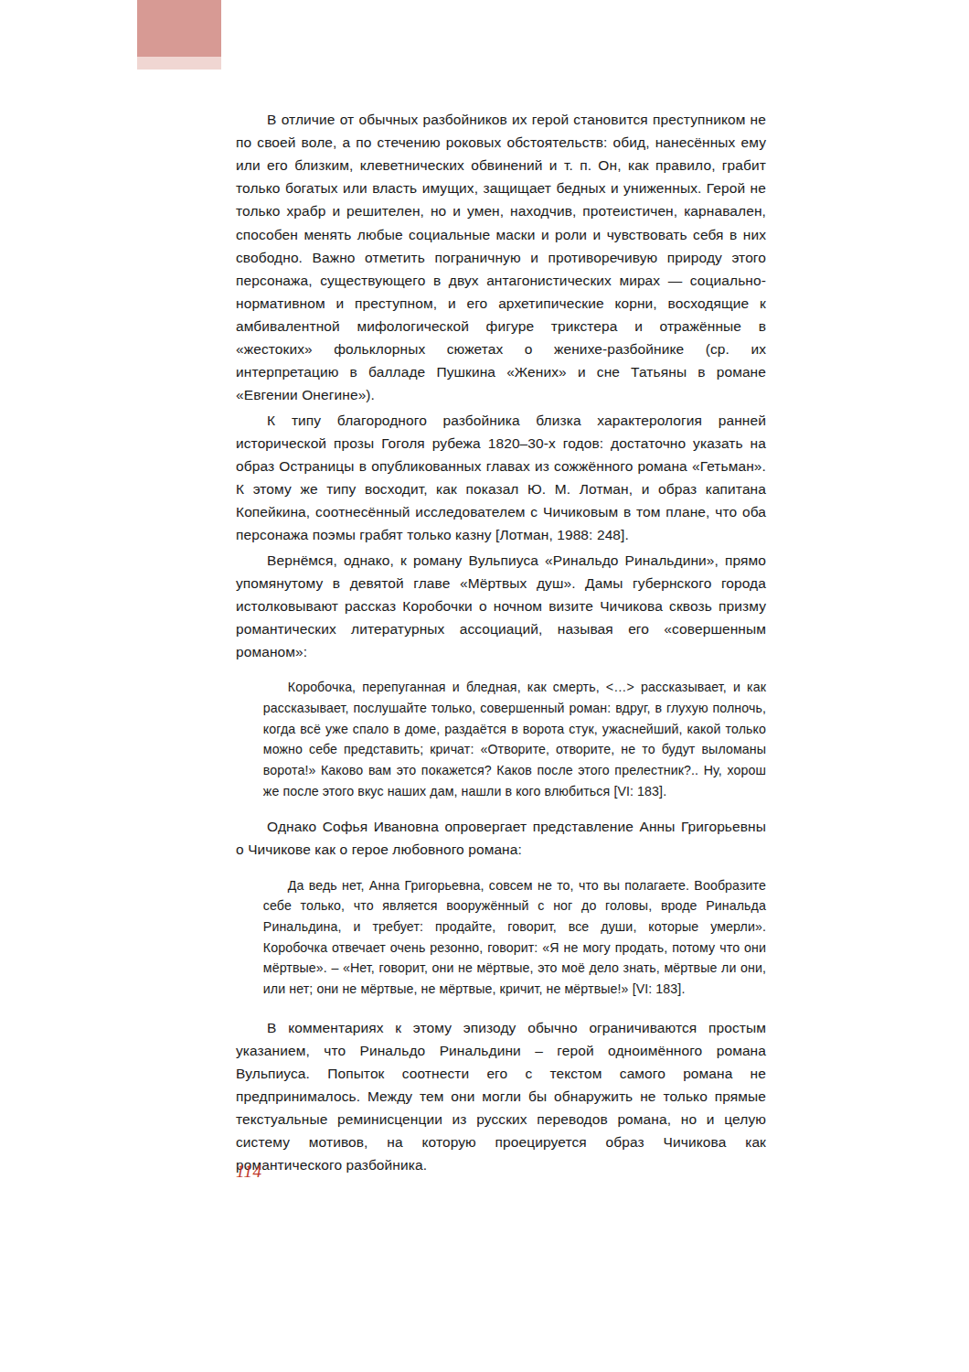В отличие от обычных разбойников их герой становится преступником не по своей воле, а по стечению роковых обстоятельств: обид, нанесённых ему или его близким, клеветнических обвинений и т. п. Он, как правило, грабит только богатых или власть имущих, защищает бедных и униженных. Герой не только храбр и решителен, но и умен, находчив, протеистичен, карнавален, способен менять любые социальные маски и роли и чувствовать себя в них свободно. Важно отметить пограничную и противоречивую природу этого персонажа, существующего в двух антагонистических мирах — социально-нормативном и преступном, и его архетипические корни, восходящие к амбивалентной мифологической фигуре трикстера и отражённые в «жестоких» фольклорных сюжетах о женихе-разбойнике (ср. их интерпретацию в балладе Пушкина «Жених» и сне Татьяны в романе «Евгении Онегине»).
К типу благородного разбойника близка характерология ранней исторической прозы Гоголя рубежа 1820–30-х годов: достаточно указать на образ Остраницы в опубликованных главах из сожжённого романа «Гетьман». К этому же типу восходит, как показал Ю. М. Лотман, и образ капитана Копейкина, соотнесённый исследователем с Чичиковым в том плане, что оба персонажа поэмы грабят только казну [Лотман, 1988: 248].
Вернёмся, однако, к роману Вульпиуса «Ринальдо Ринальдини», прямо упомянутому в девятой главе «Мёртвых душ». Дамы губернского города истолковывают рассказ Коробочки о ночном визите Чичикова сквозь призму романтических литературных ассоциаций, называя его «совершенным романом»:
Коробочка, перепуганная и бледная, как смерть, <…> рассказывает, и как рассказывает, послушайте только, совершенный роман: вдруг, в глухую полночь, когда всё уже спало в доме, раздаётся в ворота стук, ужаснейший, какой только можно себе представить; кричат: «Отворите, отворите, не то будут выломаны ворота!» Каково вам это покажется? Каков после этого прелестник?.. Ну, хорош же после этого вкус наших дам, нашли в кого влюбиться [VI: 183].
Однако Софья Ивановна опровергает представление Анны Григорьевны о Чичикове как о герое любовного романа:
Да ведь нет, Анна Григорьевна, совсем не то, что вы полагаете. Вообразите себе только, что является вооружённый с ног до головы, вроде Ринальда Ринальдина, и требует: продайте, говорит, все души, которые умерли». Коробочка отвечает очень резонно, говорит: «Я не могу продать, потому что они мёртвые». – «Нет, говорит, они не мёртвые, это моё дело знать, мёртвые ли они, или нет; они не мёртвые, не мёртвые, кричит, не мёртвые!» [VI: 183].
В комментариях к этому эпизоду обычно ограничиваются простым указанием, что Ринальдо Ринальдини – герой одноимённого романа Вульпиуса. Попыток соотнести его с текстом самого романа не предпринималось. Между тем они могли бы обнаружить не только прямые текстуальные реминисценции из русских переводов романа, но и целую систему мотивов, на которую проецируется образ Чичикова как романтического разбойника.
114